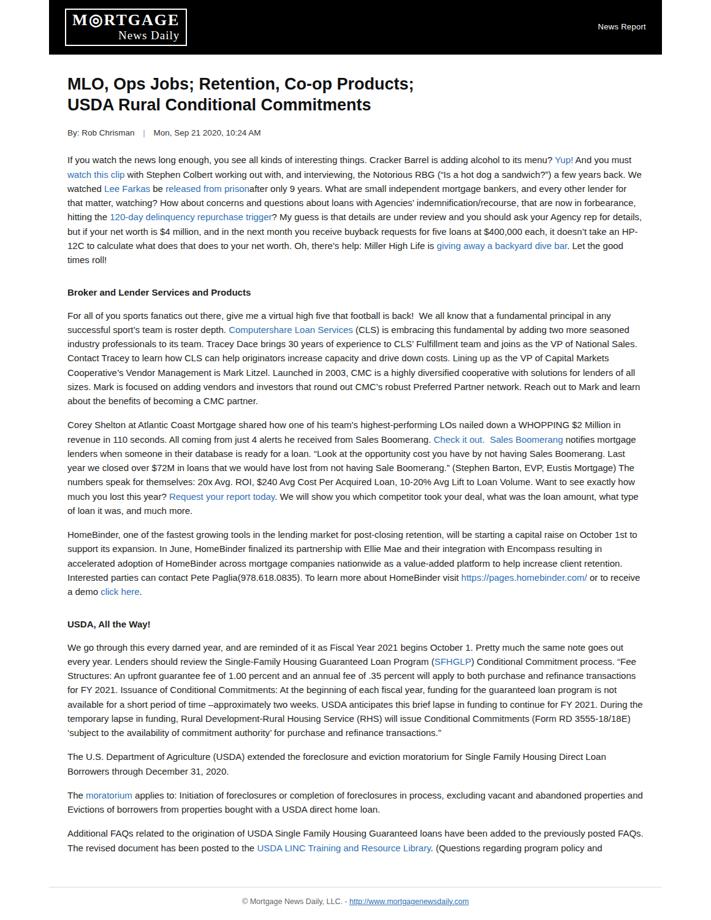M◎RTGAGE News Daily
News Report
MLO, Ops Jobs; Retention, Co-op Products;
USDA Rural Conditional Commitments
By: Rob Chrisman | Mon, Sep 21 2020, 10:24 AM
If you watch the news long enough, you see all kinds of interesting things. Cracker Barrel is adding alcohol to its menu? Yup! And you must watch this clip with Stephen Colbert working out with, and interviewing, the Notorious RBG (“Is a hot dog a sandwich?”) a few years back. We watched Lee Farkas be released from prisonafter only 9 years. What are small independent mortgage bankers, and every other lender for that matter, watching? How about concerns and questions about loans with Agencies’ indemnification/recourse, that are now in forbearance, hitting the 120-day delinquency repurchase trigger? My guess is that details are under review and you should ask your Agency rep for details, but if your net worth is $4 million, and in the next month you receive buyback requests for five loans at $400,000 each, it doesn’t take an HP-12C to calculate what does that does to your net worth. Oh, there’s help: Miller High Life is giving away a backyard dive bar. Let the good times roll!
Broker and Lender Services and Products
For all of you sports fanatics out there, give me a virtual high five that football is back! We all know that a fundamental principal in any successful sport’s team is roster depth. Computershare Loan Services (CLS) is embracing this fundamental by adding two more seasoned industry professionals to its team. Tracey Dace brings 30 years of experience to CLS’ Fulfillment team and joins as the VP of National Sales. Contact Tracey to learn how CLS can help originators increase capacity and drive down costs. Lining up as the VP of Capital Markets Cooperative’s Vendor Management is Mark Litzel. Launched in 2003, CMC is a highly diversified cooperative with solutions for lenders of all sizes. Mark is focused on adding vendors and investors that round out CMC’s robust Preferred Partner network. Reach out to Mark and learn about the benefits of becoming a CMC partner.
Corey Shelton at Atlantic Coast Mortgage shared how one of his team's highest-performing LOs nailed down a WHOPPING $2 Million in revenue in 110 seconds. All coming from just 4 alerts he received from Sales Boomerang. Check it out. Sales Boomerang notifies mortgage lenders when someone in their database is ready for a loan. “Look at the opportunity cost you have by not having Sales Boomerang. Last year we closed over $72M in loans that we would have lost from not having Sale Boomerang.” (Stephen Barton, EVP, Eustis Mortgage) The numbers speak for themselves: 20x Avg. ROI, $240 Avg Cost Per Acquired Loan, 10-20% Avg Lift to Loan Volume. Want to see exactly how much you lost this year? Request your report today. We will show you which competitor took your deal, what was the loan amount, what type of loan it was, and much more.
HomeBinder, one of the fastest growing tools in the lending market for post-closing retention, will be starting a capital raise on October 1st to support its expansion. In June, HomeBinder finalized its partnership with Ellie Mae and their integration with Encompass resulting in accelerated adoption of HomeBinder across mortgage companies nationwide as a value-added platform to help increase client retention. Interested parties can contact Pete Paglia(978.618.0835). To learn more about HomeBinder visit https://pages.homebinder.com/ or to receive a demo click here.
USDA, All the Way!
We go through this every darned year, and are reminded of it as Fiscal Year 2021 begins October 1. Pretty much the same note goes out every year. Lenders should review the Single-Family Housing Guaranteed Loan Program (SFHGLP) Conditional Commitment process. “Fee Structures: An upfront guarantee fee of 1.00 percent and an annual fee of .35 percent will apply to both purchase and refinance transactions for FY 2021. Issuance of Conditional Commitments: At the beginning of each fiscal year, funding for the guaranteed loan program is not available for a short period of time –approximately two weeks. USDA anticipates this brief lapse in funding to continue for FY 2021. During the temporary lapse in funding, Rural Development-Rural Housing Service (RHS) will issue Conditional Commitments (Form RD 3555-18/18E) ‘subject to the availability of commitment authority’ for purchase and refinance transactions.”
The U.S. Department of Agriculture (USDA) extended the foreclosure and eviction moratorium for Single Family Housing Direct Loan Borrowers through December 31, 2020.
The moratorium applies to: Initiation of foreclosures or completion of foreclosures in process, excluding vacant and abandoned properties and Evictions of borrowers from properties bought with a USDA direct home loan.
Additional FAQs related to the origination of USDA Single Family Housing Guaranteed loans have been added to the previously posted FAQs. The revised document has been posted to the USDA LINC Training and Resource Library. (Questions regarding program policy and
© Mortgage News Daily, LLC. - http://www.mortgagenewsdaily.com